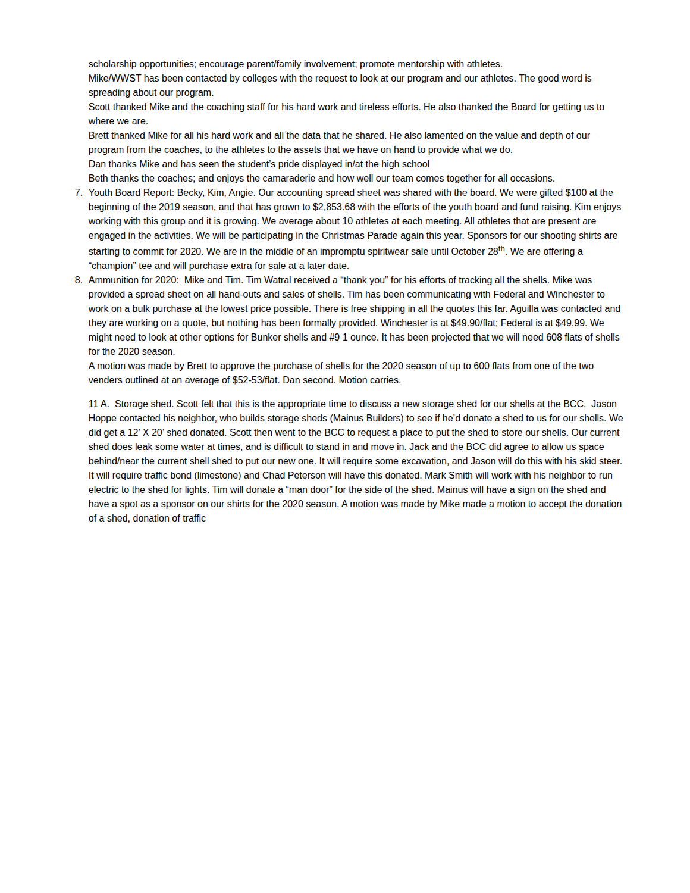scholarship opportunities; encourage parent/family involvement; promote mentorship with athletes.
Mike/WWST has been contacted by colleges with the request to look at our program and our athletes. The good word is spreading about our program.
Scott thanked Mike and the coaching staff for his hard work and tireless efforts. He also thanked the Board for getting us to where we are.
Brett thanked Mike for all his hard work and all the data that he shared. He also lamented on the value and depth of our program from the coaches, to the athletes to the assets that we have on hand to provide what we do.
Dan thanks Mike and has seen the student’s pride displayed in/at the high school
Beth thanks the coaches; and enjoys the camaraderie and how well our team comes together for all occasions.
7. Youth Board Report: Becky, Kim, Angie. Our accounting spread sheet was shared with the board. We were gifted $100 at the beginning of the 2019 season, and that has grown to $2,853.68 with the efforts of the youth board and fund raising. Kim enjoys working with this group and it is growing. We average about 10 athletes at each meeting. All athletes that are present are engaged in the activities. We will be participating in the Christmas Parade again this year. Sponsors for our shooting shirts are starting to commit for 2020. We are in the middle of an impromptu spiritwear sale until October 28th. We are offering a “champion” tee and will purchase extra for sale at a later date.
8. Ammunition for 2020: Mike and Tim. Tim Watral received a “thank you” for his efforts of tracking all the shells. Mike was provided a spread sheet on all hand-outs and sales of shells. Tim has been communicating with Federal and Winchester to work on a bulk purchase at the lowest price possible. There is free shipping in all the quotes this far. Aguilla was contacted and they are working on a quote, but nothing has been formally provided. Winchester is at $49.90/flat; Federal is at $49.99. We might need to look at other options for Bunker shells and #9 1 ounce. It has been projected that we will need 608 flats of shells for the 2020 season.
A motion was made by Brett to approve the purchase of shells for the 2020 season of up to 600 flats from one of the two venders outlined at an average of $52-53/flat. Dan second. Motion carries.
11 A. Storage shed. Scott felt that this is the appropriate time to discuss a new storage shed for our shells at the BCC. Jason Hoppe contacted his neighbor, who builds storage sheds (Mainus Builders) to see if he’d donate a shed to us for our shells. We did get a 12’ X 20’ shed donated. Scott then went to the BCC to request a place to put the shed to store our shells. Our current shed does leak some water at times, and is difficult to stand in and move in. Jack and the BCC did agree to allow us space behind/near the current shell shed to put our new one. It will require some excavation, and Jason will do this with his skid steer. It will require traffic bond (limestone) and Chad Peterson will have this donated. Mark Smith will work with his neighbor to run electric to the shed for lights. Tim will donate a “man door” for the side of the shed. Mainus will have a sign on the shed and have a spot as a sponsor on our shirts for the 2020 season. A motion was made by Mike made a motion to accept the donation of a shed, donation of traffic